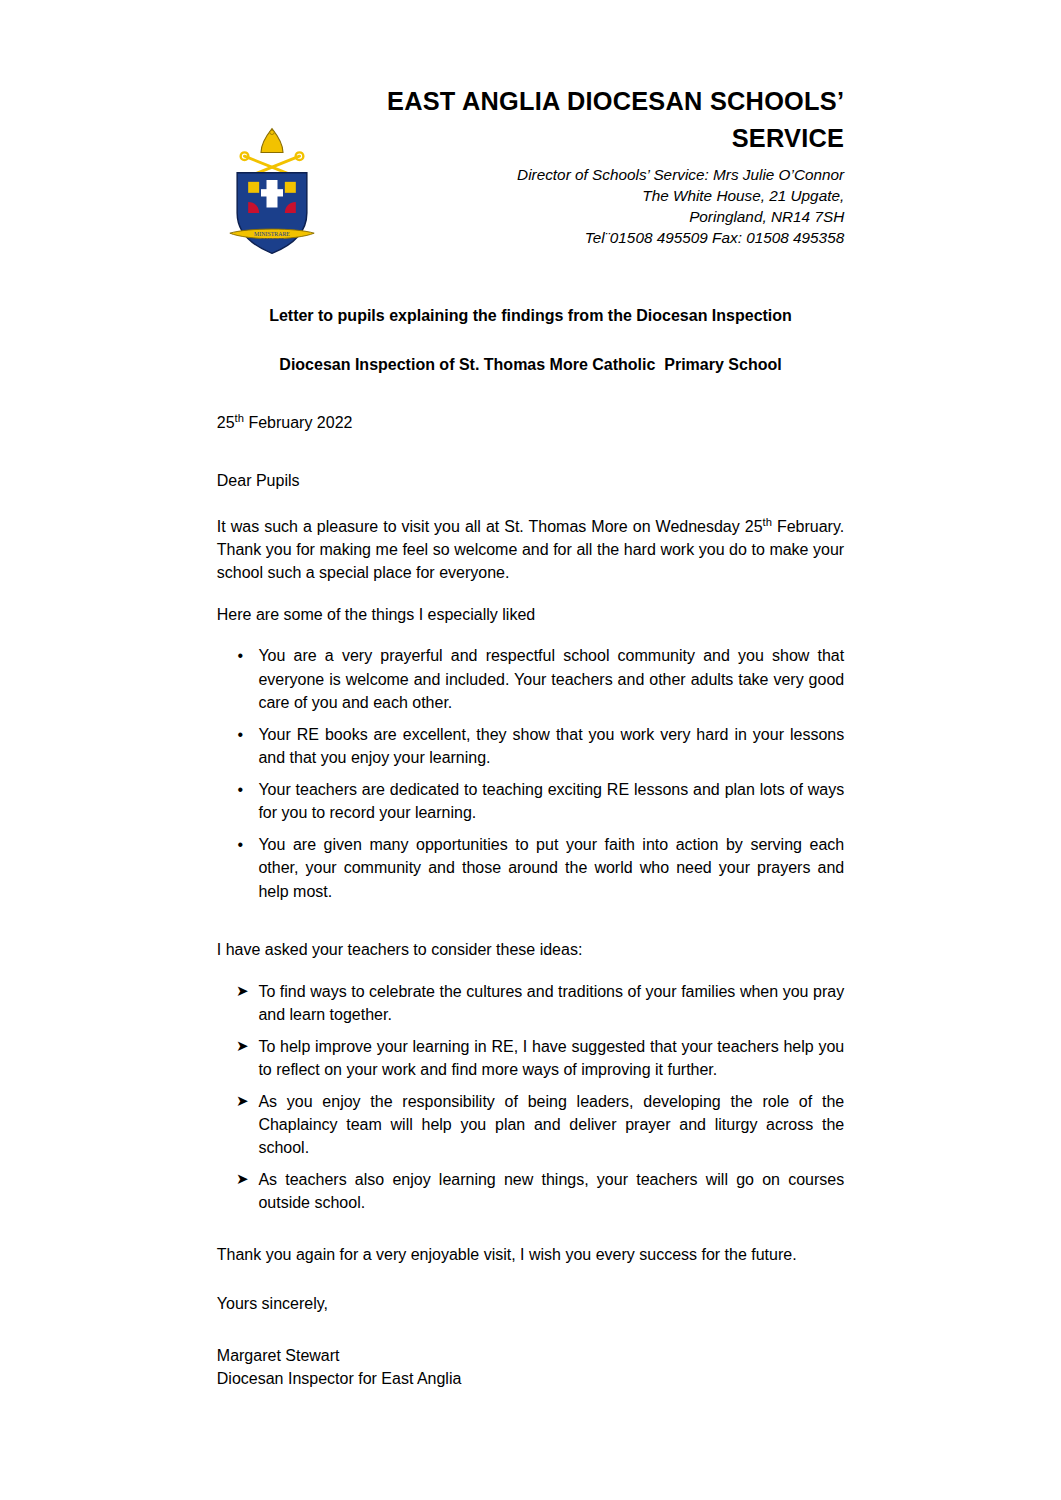MINISTRARE CHRISTI
EAST ANGLIA DIOCESAN SCHOOLS’ SERVICE
Director of Schools’ Service: Mrs Julie O’Connor
The White House, 21 Upgate,
Poringland, NR14 7SH
Tel¨01508 495509 Fax: 01508 495358
Letter to pupils explaining the findings from the Diocesan Inspection
Diocesan Inspection of St. Thomas More Catholic Primary School
25th February 2022
Dear Pupils
It was such a pleasure to visit you all at St. Thomas More on Wednesday 25th February. Thank you for making me feel so welcome and for all the hard work you do to make your school such a special place for everyone.
Here are some of the things I especially liked
You are a very prayerful and respectful school community and you show that everyone is welcome and included. Your teachers and other adults take very good care of you and each other.
Your RE books are excellent, they show that you work very hard in your lessons and that you enjoy your learning.
Your teachers are dedicated to teaching exciting RE lessons and plan lots of ways for you to record your learning.
You are given many opportunities to put your faith into action by serving each other, your community and those around the world who need your prayers and help most.
I have asked your teachers to consider these ideas:
To find ways to celebrate the cultures and traditions of your families when you pray and learn together.
To help improve your learning in RE, I have suggested that your teachers help you to reflect on your work and find more ways of improving it further.
As you enjoy the responsibility of being leaders, developing the role of the Chaplaincy team will help you plan and deliver prayer and liturgy across the school.
As teachers also enjoy learning new things, your teachers will go on courses outside school.
Thank you again for a very enjoyable visit, I wish you every success for the future.
Yours sincerely,
Margaret Stewart
Diocesan Inspector for East Anglia